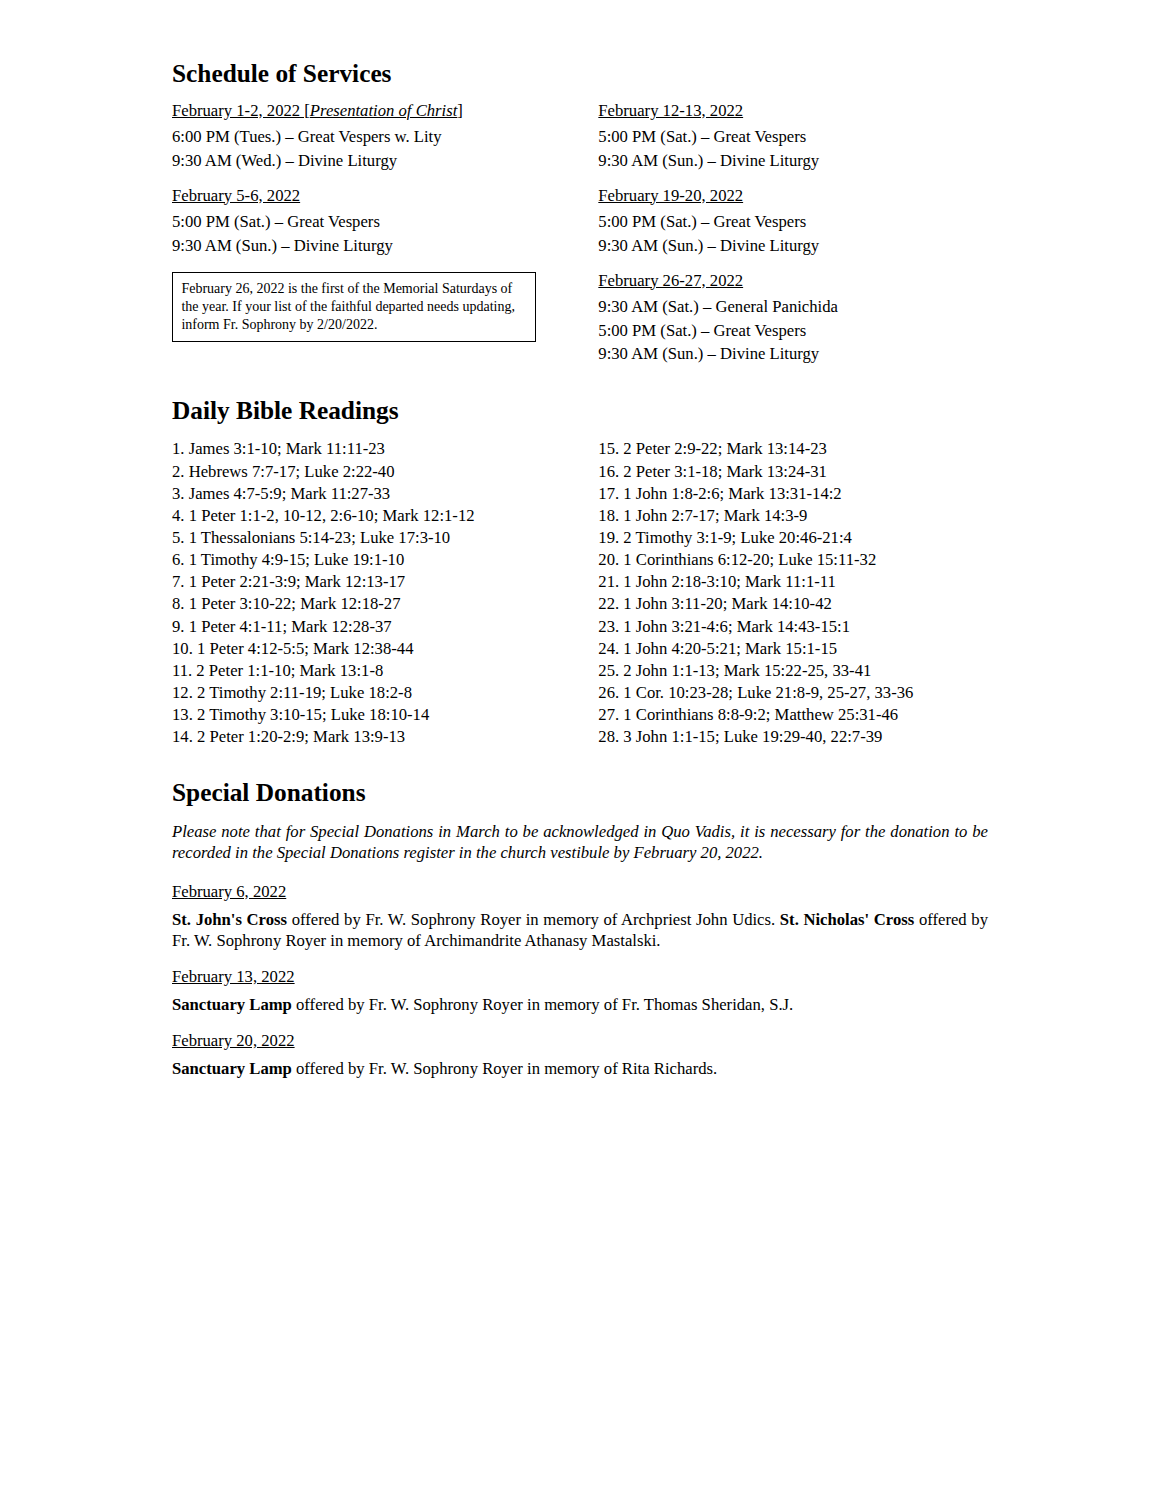Schedule of Services
February 1-2, 2022 [Presentation of Christ]
6:00 PM (Tues.) – Great Vespers w. Lity
9:30 AM (Wed.) – Divine Liturgy
February 5-6, 2022
5:00 PM (Sat.) – Great Vespers
9:30 AM (Sun.) – Divine Liturgy
February 26, 2022 is the first of the Memorial Saturdays of the year. If your list of the faithful departed needs updating, inform Fr. Sophrony by 2/20/2022.
February 12-13, 2022
5:00 PM (Sat.) – Great Vespers
9:30 AM (Sun.) – Divine Liturgy
February 19-20, 2022
5:00 PM (Sat.) – Great Vespers
9:30 AM (Sun.) – Divine Liturgy
February 26-27, 2022
9:30 AM (Sat.) – General Panichida
5:00 PM (Sat.) – Great Vespers
9:30 AM (Sun.) – Divine Liturgy
Daily Bible Readings
1. James 3:1-10; Mark 11:11-23
2. Hebrews 7:7-17; Luke 2:22-40
3. James 4:7-5:9; Mark 11:27-33
4. 1 Peter 1:1-2, 10-12, 2:6-10; Mark 12:1-12
5. 1 Thessalonians 5:14-23; Luke 17:3-10
6. 1 Timothy 4:9-15; Luke 19:1-10
7. 1 Peter 2:21-3:9; Mark 12:13-17
8. 1 Peter 3:10-22; Mark 12:18-27
9. 1 Peter 4:1-11; Mark 12:28-37
10. 1 Peter 4:12-5:5; Mark 12:38-44
11. 2 Peter 1:1-10; Mark 13:1-8
12. 2 Timothy 2:11-19; Luke 18:2-8
13. 2 Timothy 3:10-15; Luke 18:10-14
14. 2 Peter 1:20-2:9; Mark 13:9-13
15. 2 Peter 2:9-22; Mark 13:14-23
16. 2 Peter 3:1-18; Mark 13:24-31
17. 1 John 1:8-2:6; Mark 13:31-14:2
18. 1 John 2:7-17; Mark 14:3-9
19. 2 Timothy 3:1-9; Luke 20:46-21:4
20. 1 Corinthians 6:12-20; Luke 15:11-32
21. 1 John 2:18-3:10; Mark 11:1-11
22. 1 John 3:11-20; Mark 14:10-42
23. 1 John 3:21-4:6; Mark 14:43-15:1
24. 1 John 4:20-5:21; Mark 15:1-15
25. 2 John 1:1-13; Mark 15:22-25, 33-41
26. 1 Cor. 10:23-28; Luke 21:8-9, 25-27, 33-36
27. 1 Corinthians 8:8-9:2; Matthew 25:31-46
28. 3 John 1:1-15; Luke 19:29-40, 22:7-39
Special Donations
Please note that for Special Donations in March to be acknowledged in Quo Vadis, it is necessary for the donation to be recorded in the Special Donations register in the church vestibule by February 20, 2022.
February 6, 2022
St. John's Cross offered by Fr. W. Sophrony Royer in memory of Archpriest John Udics. St. Nicholas' Cross offered by Fr. W. Sophrony Royer in memory of Archimandrite Athanasy Mastalski.
February 13, 2022
Sanctuary Lamp offered by Fr. W. Sophrony Royer in memory of Fr. Thomas Sheridan, S.J.
February 20, 2022
Sanctuary Lamp offered by Fr. W. Sophrony Royer in memory of Rita Richards.